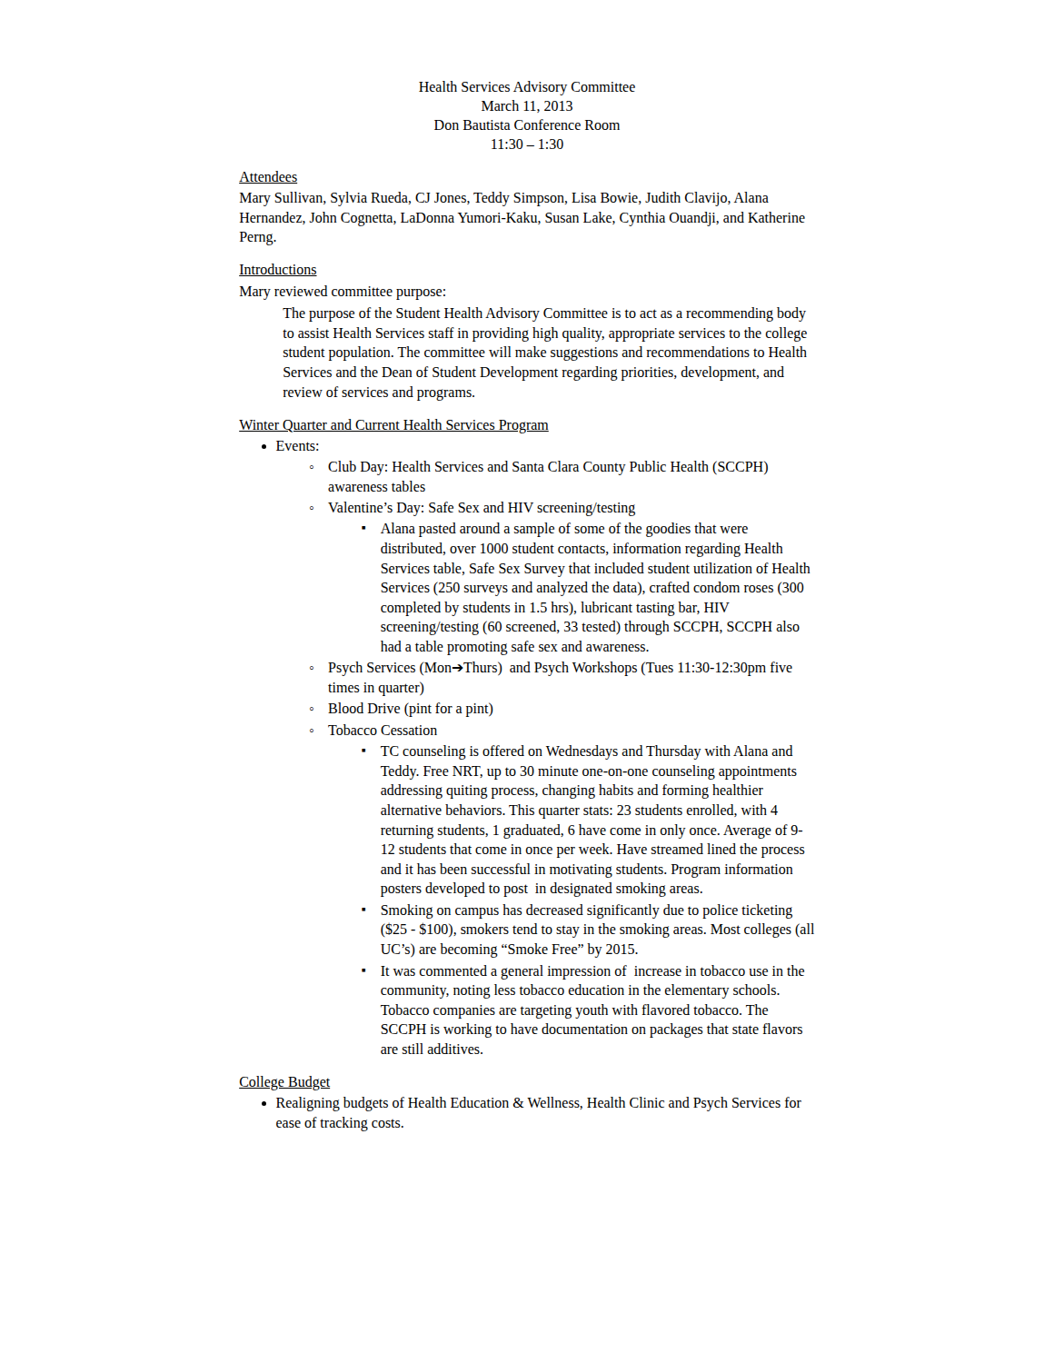Health Services Advisory Committee
March 11, 2013
Don Bautista Conference Room
11:30 – 1:30
Attendees
Mary Sullivan, Sylvia Rueda, CJ Jones, Teddy Simpson, Lisa Bowie, Judith Clavijo, Alana Hernandez, John Cognetta, LaDonna Yumori-Kaku, Susan Lake, Cynthia Ouandji, and Katherine Perng.
Introductions
Mary reviewed committee purpose:
The purpose of the Student Health Advisory Committee is to act as a recommending body to assist Health Services staff in providing high quality, appropriate services to the college student population. The committee will make suggestions and recommendations to Health Services and the Dean of Student Development regarding priorities, development, and review of services and programs.
Winter Quarter and Current Health Services Program
Events:
Club Day: Health Services and Santa Clara County Public Health (SCCPH) awareness tables
Valentine’s Day: Safe Sex and HIV screening/testing
Alana pasted around a sample of some of the goodies that were distributed, over 1000 student contacts, information regarding Health Services table, Safe Sex Survey that included student utilization of Health Services (250 surveys and analyzed the data), crafted condom roses (300 completed by students in 1.5 hrs), lubricant tasting bar, HIV screening/testing (60 screened, 33 tested) through SCCPH, SCCPH also had a table promoting safe sex and awareness.
Psych Services (Mon➔Thurs) and Psych Workshops (Tues 11:30-12:30pm five times in quarter)
Blood Drive (pint for a pint)
Tobacco Cessation
TC counseling is offered on Wednesdays and Thursday with Alana and Teddy. Free NRT, up to 30 minute one-on-one counseling appointments addressing quiting process, changing habits and forming healthier alternative behaviors. This quarter stats: 23 students enrolled, with 4 returning students, 1 graduated, 6 have come in only once. Average of 9-12 students that come in once per week. Have streamed lined the process and it has been successful in motivating students. Program information posters developed to post in designated smoking areas.
Smoking on campus has decreased significantly due to police ticketing ($25 - $100), smokers tend to stay in the smoking areas. Most colleges (all UC’s) are becoming “Smoke Free” by 2015.
It was commented a general impression of increase in tobacco use in the community, noting less tobacco education in the elementary schools. Tobacco companies are targeting youth with flavored tobacco. The SCCPH is working to have documentation on packages that state flavors are still additives.
College Budget
Realigning budgets of Health Education & Wellness, Health Clinic and Psych Services for ease of tracking costs.